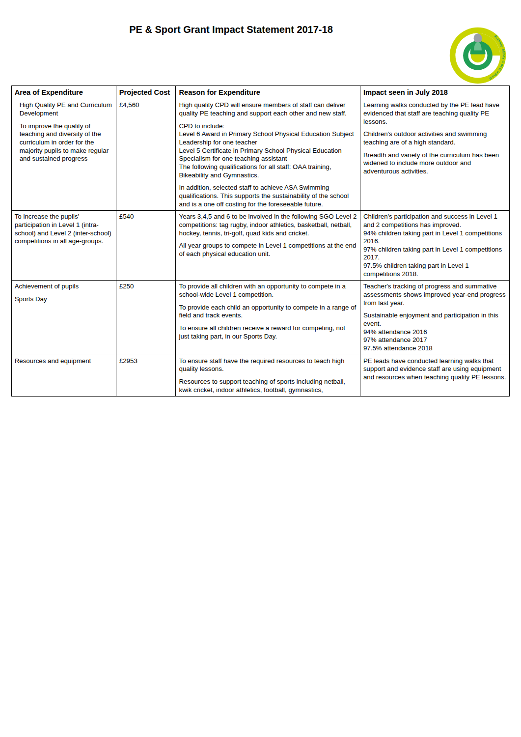Romsey Abbey C of E School
PE & Sport Grant Impact Statement 2017-18
| Area of Expenditure | Projected Cost | Reason for Expenditure | Impact seen in July 2018 |
| --- | --- | --- | --- |
| High Quality PE and Curriculum Development To improve the quality of teaching and diversity of the curriculum in order for the majority pupils to make regular and sustained progress | £4,560 | High quality CPD will ensure members of staff can deliver quality PE teaching and support each other and new staff. CPD to include: Level 6 Award in Primary School Physical Education Subject Leadership for one teacher Level 5 Certificate in Primary School Physical Education Specialism for one teaching assistant The following qualifications for all staff: OAA training, Bikeability and Gymnastics. In addition, selected staff to achieve ASA Swimming qualifications. This supports the sustainability of the school and is a one off costing for the foreseeable future. | Learning walks conducted by the PE lead have evidenced that staff are teaching quality PE lessons. Children's outdoor activities and swimming teaching are of a high standard. Breadth and variety of the curriculum has been widened to include more outdoor and adventurous activities. |
| To increase the pupils' participation in Level 1 (intra-school) and Level 2 (inter-school) competitions in all age-groups. | £540 | Years 3,4,5 and 6 to be involved in the following SGO Level 2 competitions: tag rugby, indoor athletics, basketball, netball, hockey, tennis, tri-golf, quad kids and cricket. All year groups to compete in Level 1 competitions at the end of each physical education unit. | Children's participation and success in Level 1 and 2 competitions has improved. 94% children taking part in Level 1 competitions 2016. 97% children taking part in Level 1 competitions 2017. 97.5% children taking part in Level 1 competitions 2018. |
| Achievement of pupils Sports Day | £250 | To provide all children with an opportunity to compete in a school-wide Level 1 competition. To provide each child an opportunity to compete in a range of field and track events. To ensure all children receive a reward for competing, not just taking part, in our Sports Day. | Teacher's tracking of progress and summative assessments shows improved year-end progress from last year. Sustainable enjoyment and participation in this event. 94% attendance 2016 97% attendance 2017 97.5% attendance 2018 |
| Resources and equipment | £2953 | To ensure staff have the required resources to teach high quality lessons. Resources to support teaching of sports including netball, kwik cricket, indoor athletics, football, gymnastics, | PE leads have conducted learning walks that support and evidence staff are using equipment and resources when teaching quality PE lessons. |